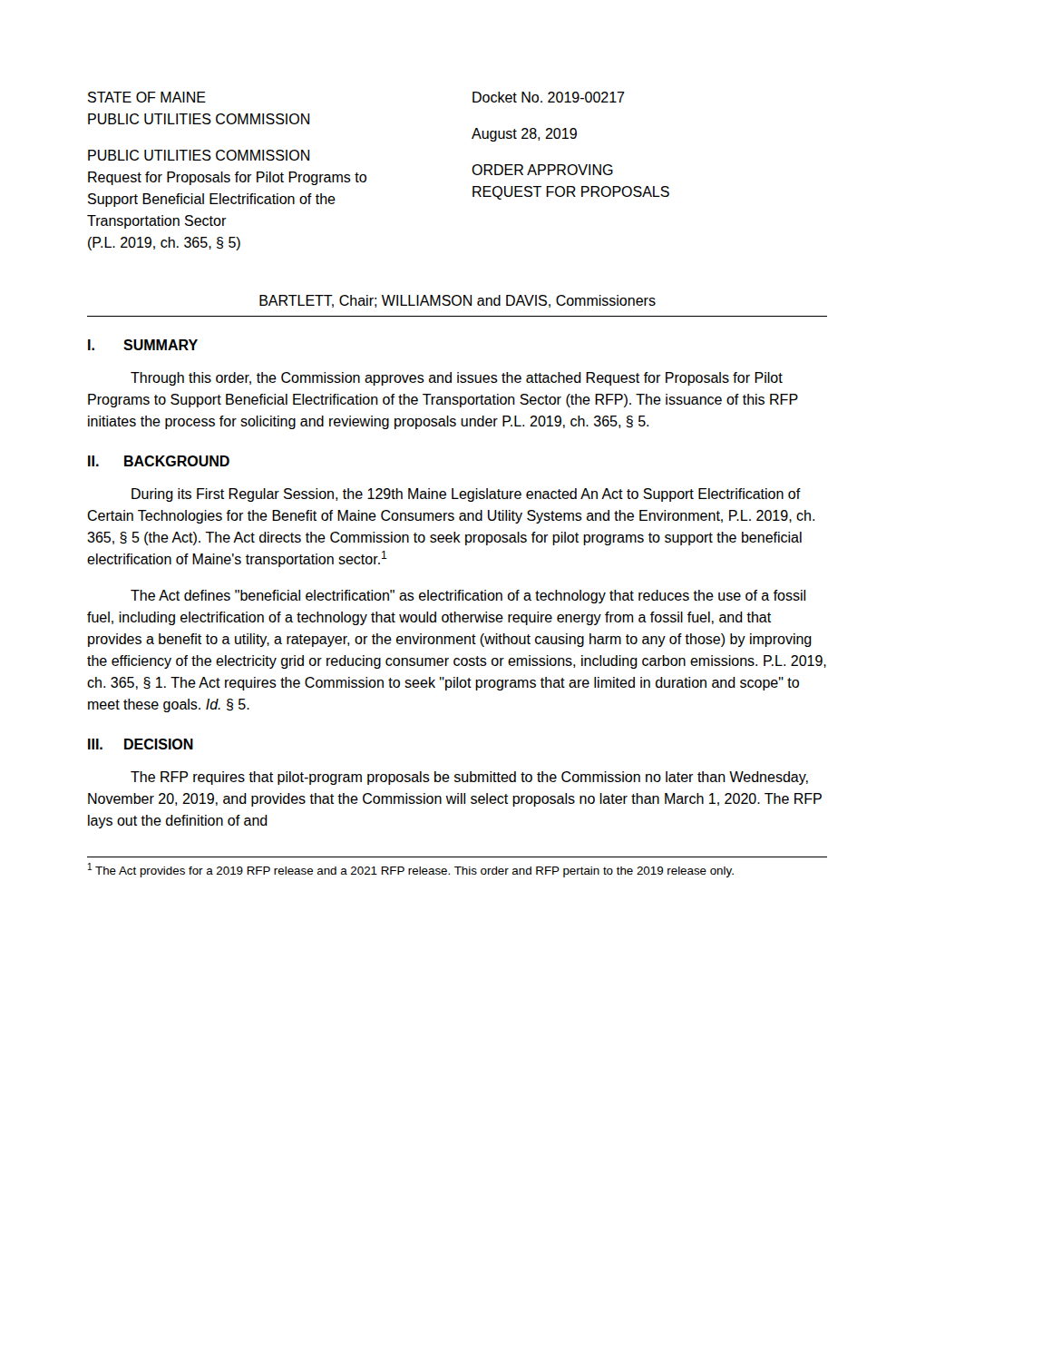STATE OF MAINE
PUBLIC UTILITIES COMMISSION
PUBLIC UTILITIES COMMISSION
Request for Proposals for Pilot Programs to
Support Beneficial Electrification of the
Transportation Sector
(P.L. 2019, ch. 365, § 5)
Docket No. 2019-00217
August 28, 2019
ORDER APPROVING
REQUEST FOR PROPOSALS
BARTLETT, Chair; WILLIAMSON and DAVIS, Commissioners
I. SUMMARY
Through this order, the Commission approves and issues the attached Request for Proposals for Pilot Programs to Support Beneficial Electrification of the Transportation Sector (the RFP). The issuance of this RFP initiates the process for soliciting and reviewing proposals under P.L. 2019, ch. 365, § 5.
II. BACKGROUND
During its First Regular Session, the 129th Maine Legislature enacted An Act to Support Electrification of Certain Technologies for the Benefit of Maine Consumers and Utility Systems and the Environment, P.L. 2019, ch. 365, § 5 (the Act). The Act directs the Commission to seek proposals for pilot programs to support the beneficial electrification of Maine's transportation sector.1
The Act defines "beneficial electrification" as electrification of a technology that reduces the use of a fossil fuel, including electrification of a technology that would otherwise require energy from a fossil fuel, and that provides a benefit to a utility, a ratepayer, or the environment (without causing harm to any of those) by improving the efficiency of the electricity grid or reducing consumer costs or emissions, including carbon emissions. P.L. 2019, ch. 365, § 1. The Act requires the Commission to seek "pilot programs that are limited in duration and scope" to meet these goals. Id. § 5.
III. DECISION
The RFP requires that pilot-program proposals be submitted to the Commission no later than Wednesday, November 20, 2019, and provides that the Commission will select proposals no later than March 1, 2020. The RFP lays out the definition of and
1 The Act provides for a 2019 RFP release and a 2021 RFP release. This order and RFP pertain to the 2019 release only.